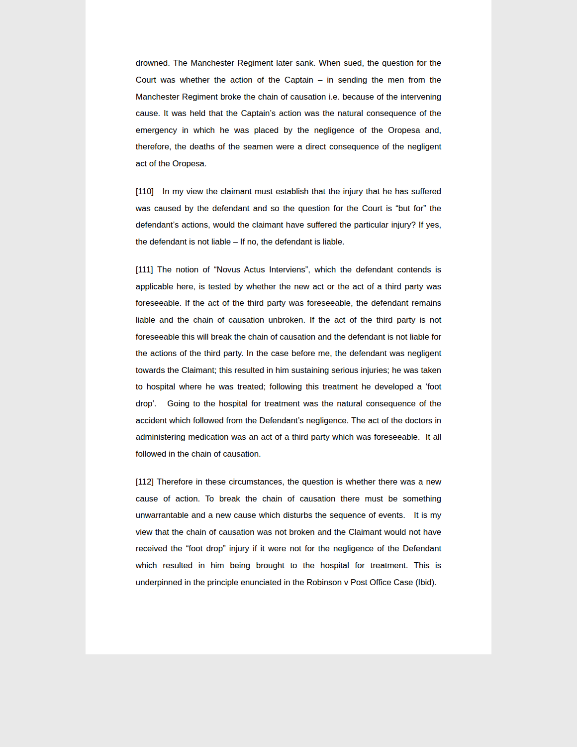drowned. The Manchester Regiment later sank. When sued, the question for the Court was whether the action of the Captain – in sending the men from the Manchester Regiment broke the chain of causation i.e. because of the intervening cause. It was held that the Captain’s action was the natural consequence of the emergency in which he was placed by the negligence of the Oropesa and, therefore, the deaths of the seamen were a direct consequence of the negligent act of the Oropesa.
[110] In my view the claimant must establish that the injury that he has suffered was caused by the defendant and so the question for the Court is “but for” the defendant’s actions, would the claimant have suffered the particular injury? If yes, the defendant is not liable – If no, the defendant is liable.
[111] The notion of “Novus Actus Interviens”, which the defendant contends is applicable here, is tested by whether the new act or the act of a third party was foreseeable. If the act of the third party was foreseeable, the defendant remains liable and the chain of causation unbroken. If the act of the third party is not foreseeable this will break the chain of causation and the defendant is not liable for the actions of the third party. In the case before me, the defendant was negligent towards the Claimant; this resulted in him sustaining serious injuries; he was taken to hospital where he was treated; following this treatment he developed a ‘foot drop’. Going to the hospital for treatment was the natural consequence of the accident which followed from the Defendant’s negligence. The act of the doctors in administering medication was an act of a third party which was foreseeable. It all followed in the chain of causation.
[112] Therefore in these circumstances, the question is whether there was a new cause of action. To break the chain of causation there must be something unwarrantable and a new cause which disturbs the sequence of events. It is my view that the chain of causation was not broken and the Claimant would not have received the “foot drop” injury if it were not for the negligence of the Defendant which resulted in him being brought to the hospital for treatment. This is underpinned in the principle enunciated in the Robinson v Post Office Case (Ibid).